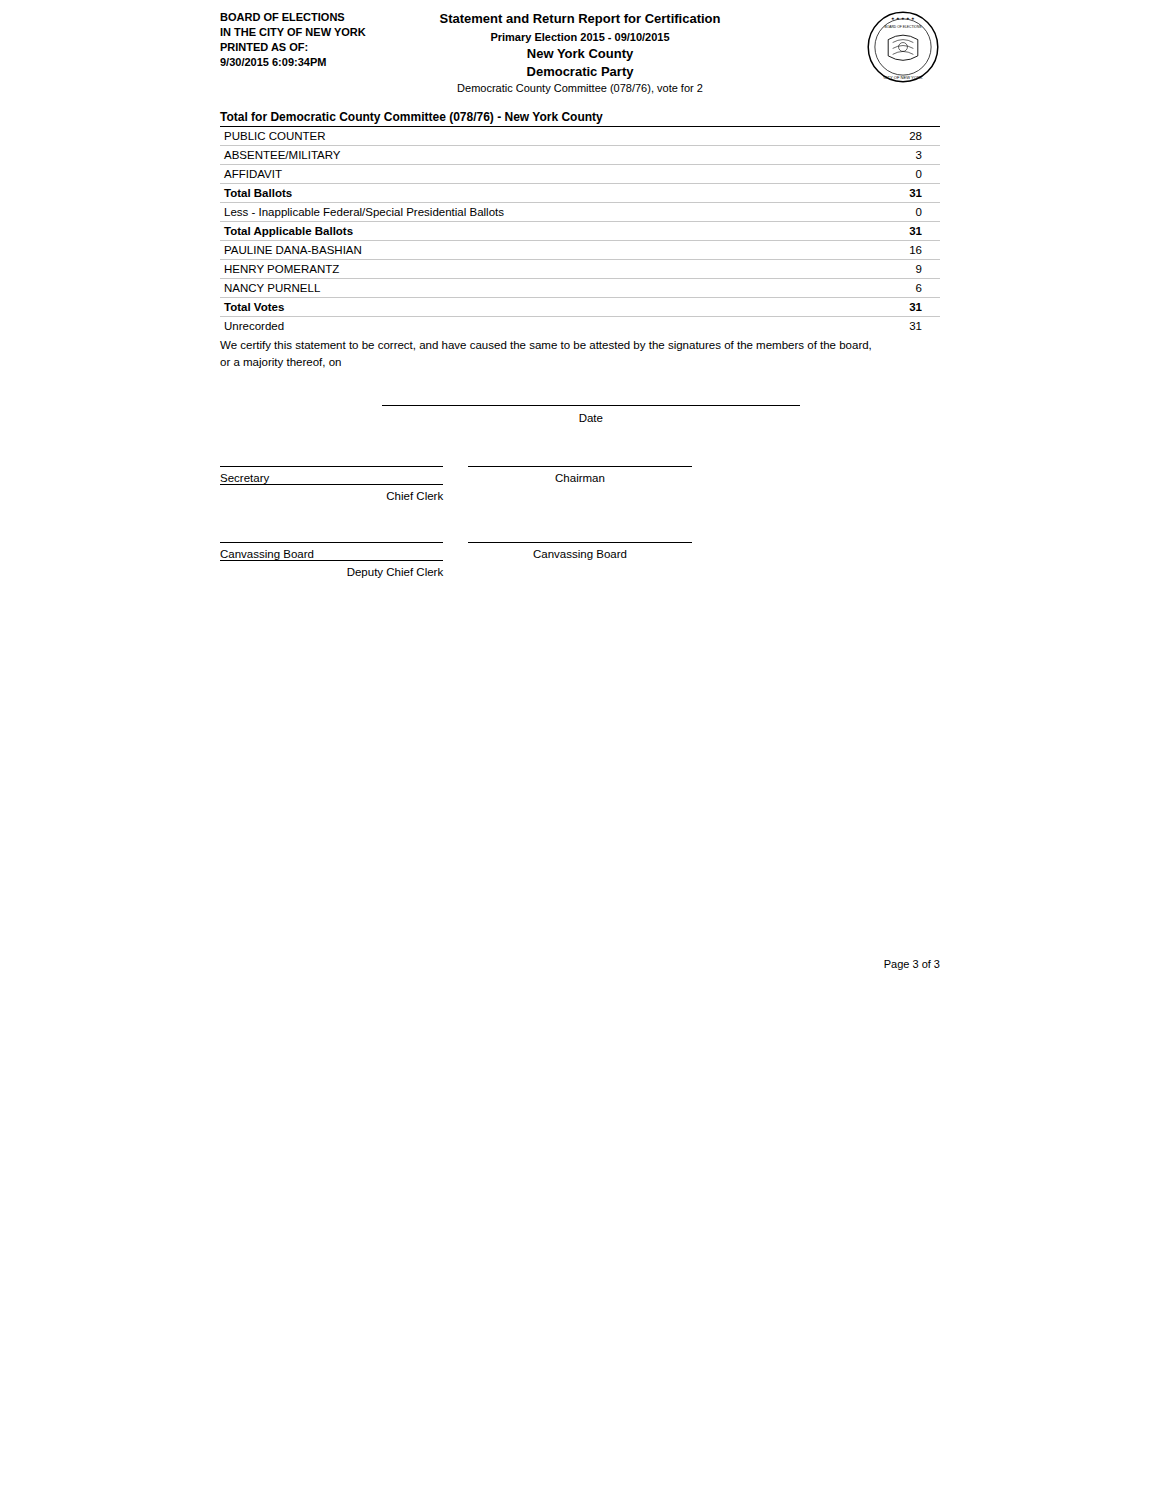BOARD OF ELECTIONS
IN THE CITY OF NEW YORK
PRINTED AS OF:
9/30/2015 6:09:34PM
Statement and Return Report for Certification
Primary Election 2015 - 09/10/2015
New York County
Democratic Party
Democratic County Committee (078/76), vote for 2
★ ★ ★ ★ ★ CITY OF NEW YORK BOARD OF ELECTIONS
Total for Democratic County Committee (078/76) - New York County
| PUBLIC COUNTER | 28 |
| ABSENTEE/MILITARY | 3 |
| AFFIDAVIT | 0 |
| Total Ballots | 31 |
| Less - Inapplicable Federal/Special Presidential Ballots | 0 |
| Total Applicable Ballots | 31 |
| PAULINE DANA-BASHIAN | 16 |
| HENRY POMERANTZ | 9 |
| NANCY PURNELL | 6 |
| Total Votes | 31 |
| Unrecorded | 31 |
We certify this statement to be correct, and have caused the same to be attested by the signatures of the members of the board,
or a majority thereof, on
Date
Secretary
Chairman
Chief Clerk
Canvassing Board
Canvassing Board
Deputy Chief Clerk
Page 3 of 3